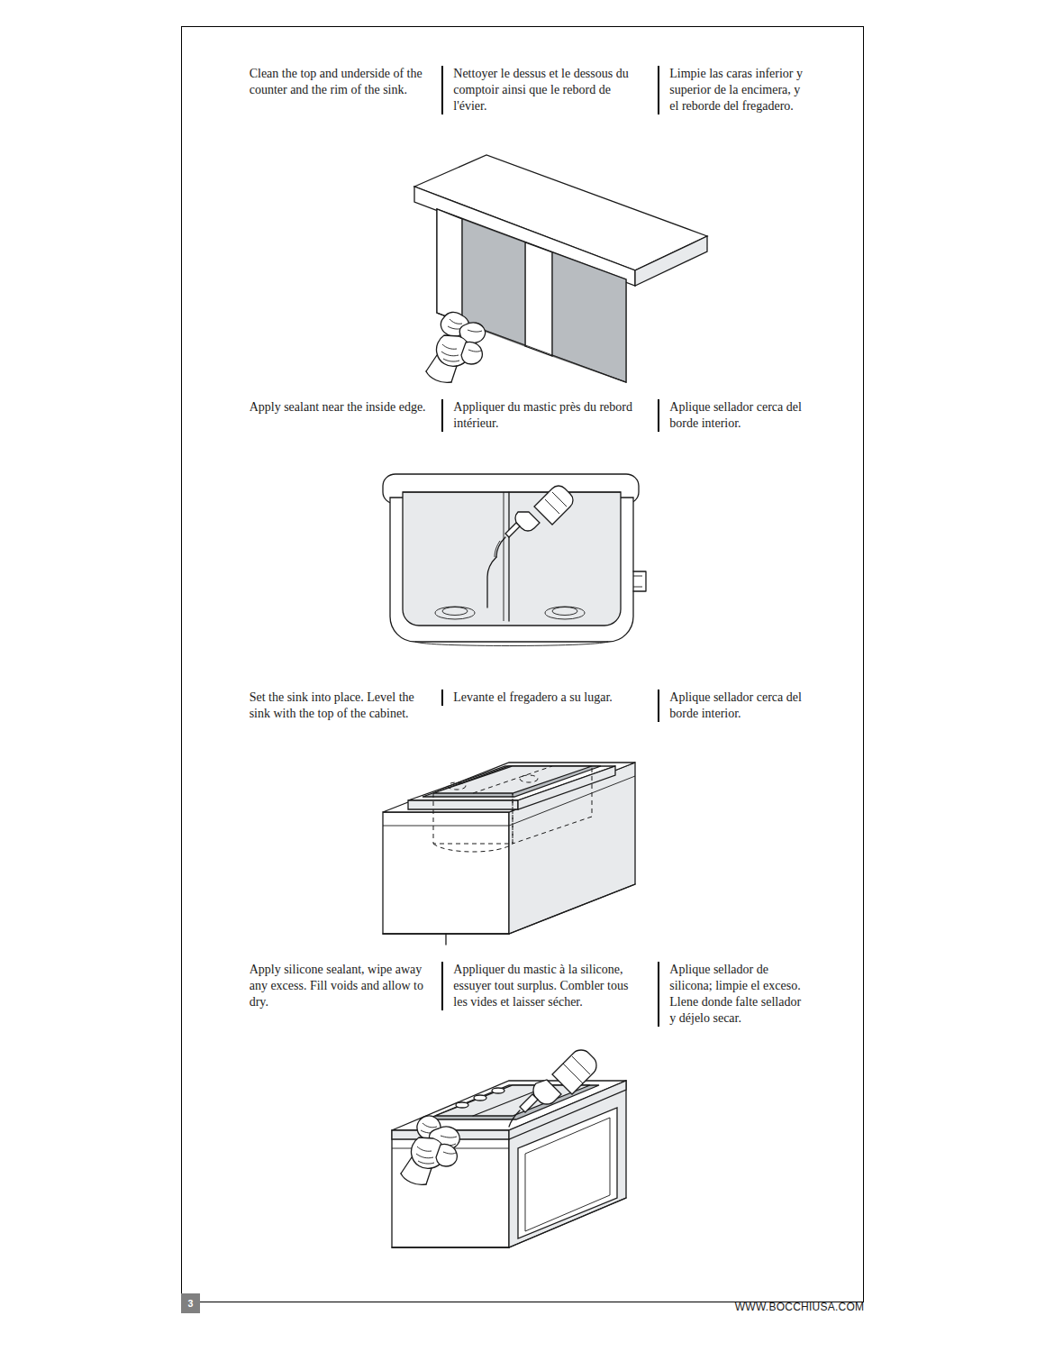Clean the top and underside of the counter and the rim of the sink.
Nettoyer le dessus et le dessous du comptoir ainsi que le rebord de l'évier.
Limpie las caras inferior y superior de la encimera, y el reborde del fregadero.
Apply sealant near the inside edge.
Appliquer du mastic près du rebord intérieur.
Aplique sellador cerca del borde interior.
Set the sink into place. Level the sink with the top of the cabinet.
Levante el fregadero a su lugar.
Aplique sellador cerca del borde interior.
Apply silicone sealant, wipe away any excess. Fill voids and allow to dry.
Appliquer du mastic à la silicone, essuyer tout surplus. Combler tous les vides et laisser sécher.
Aplique sellador de silicona; limpie el exceso. Llene donde falte sellador y déjelo secar.
3
WWW.BOCCHIUSA.COM